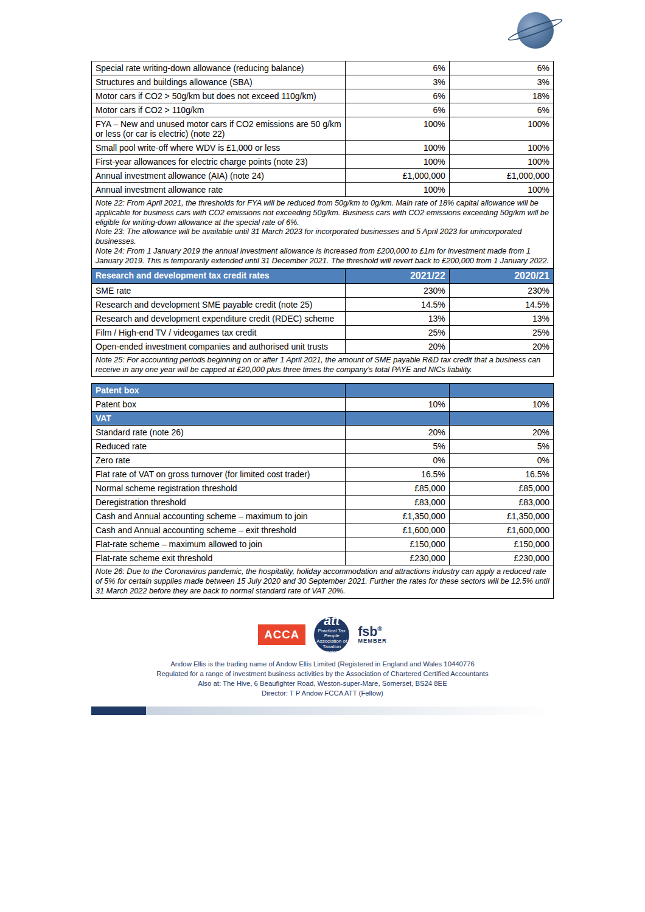| Special rate writing-down allowance (reducing balance) | 6% | 6% |
| Structures and buildings allowance (SBA) | 3% | 3% |
| Motor cars if CO2 > 50g/km but does not exceed 110g/km) | 6% | 18% |
| Motor cars if CO2 > 110g/km | 6% | 6% |
| FYA – New and unused motor cars if CO2 emissions are 50 g/km or less (or car is electric) (note 22) | 100% | 100% |
| Small pool write-off where WDV is £1,000 or less | 100% | 100% |
| First-year allowances for electric charge points (note 23) | 100% | 100% |
| Annual investment allowance (AIA) (note 24) | £1,000,000 | £1,000,000 |
| Annual investment allowance rate | 100% | 100% |
| Note 22: From April 2021, the thresholds for FYA will be reduced from 50g/km to 0g/km. Main rate of 18% capital allowance will be applicable for business cars with CO2 emissions not exceeding 50g/km. Business cars with CO2 emissions exceeding 50g/km will be eligible for writing-down allowance at the special rate of 6%. Note 23: The allowance will be available until 31 March 2023 for incorporated businesses and 5 April 2023 for unincorporated businesses. Note 24: From 1 January 2019 the annual investment allowance is increased from £200,000 to £1m for investment made from 1 January 2019. This is temporarily extended until 31 December 2021. The threshold will revert back to £200,000 from 1 January 2022. |
| Research and development tax credit rates | 2021/22 | 2020/21 |
| SME rate | 230% | 230% |
| Research and development SME payable credit (note 25) | 14.5% | 14.5% |
| Research and development expenditure credit (RDEC) scheme | 13% | 13% |
| Film / High-end TV / videogames tax credit | 25% | 25% |
| Open-ended investment companies and authorised unit trusts | 20% | 20% |
| Note 25: For accounting periods beginning on or after 1 April 2021, the amount of SME payable R&D tax credit that a business can receive in any one year will be capped at £20,000 plus three times the company’s total PAYE and NICs liability. |
| Patent box | | |
| Patent box | 10% | 10% |
| VAT | | |
| Standard rate (note 26) | 20% | 20% |
| Reduced rate | 5% | 5% |
| Zero rate | 0% | 0% |
| Flat rate of VAT on gross turnover (for limited cost trader) | 16.5% | 16.5% |
| Normal scheme registration threshold | £85,000 | £85,000 |
| Deregistration threshold | £83,000 | £83,000 |
| Cash and Annual accounting scheme – maximum to join | £1,350,000 | £1,350,000 |
| Cash and Annual accounting scheme – exit threshold | £1,600,000 | £1,600,000 |
| Flat-rate scheme – maximum allowed to join | £150,000 | £150,000 |
| Flat-rate scheme exit threshold | £230,000 | £230,000 |
| Note 26: Due to the Coronavirus pandemic, the hospitality, holiday accommodation and attractions industry can apply a reduced rate of 5% for certain supplies made between 15 July 2020 and 30 September 2021. Further the rates for these sectors will be 12.5% until 31 March 2022 before they are back to normal standard rate of VAT 20%. |
ACCA att Practical Tax People Association of
Taxation Technicians fsb® MEMBER
Andow Ellis is the trading name of Andow Ellis Limited (Registered in England and Wales 10440776
Regulated for a range of investment business activities by the Association of Chartered Certified Accountants
Also at: The Hive, 6 Beaufighter Road, Weston-super-Mare, Somerset, BS24 8EE
Director: T P Andow FCCA ATT (Fellow)